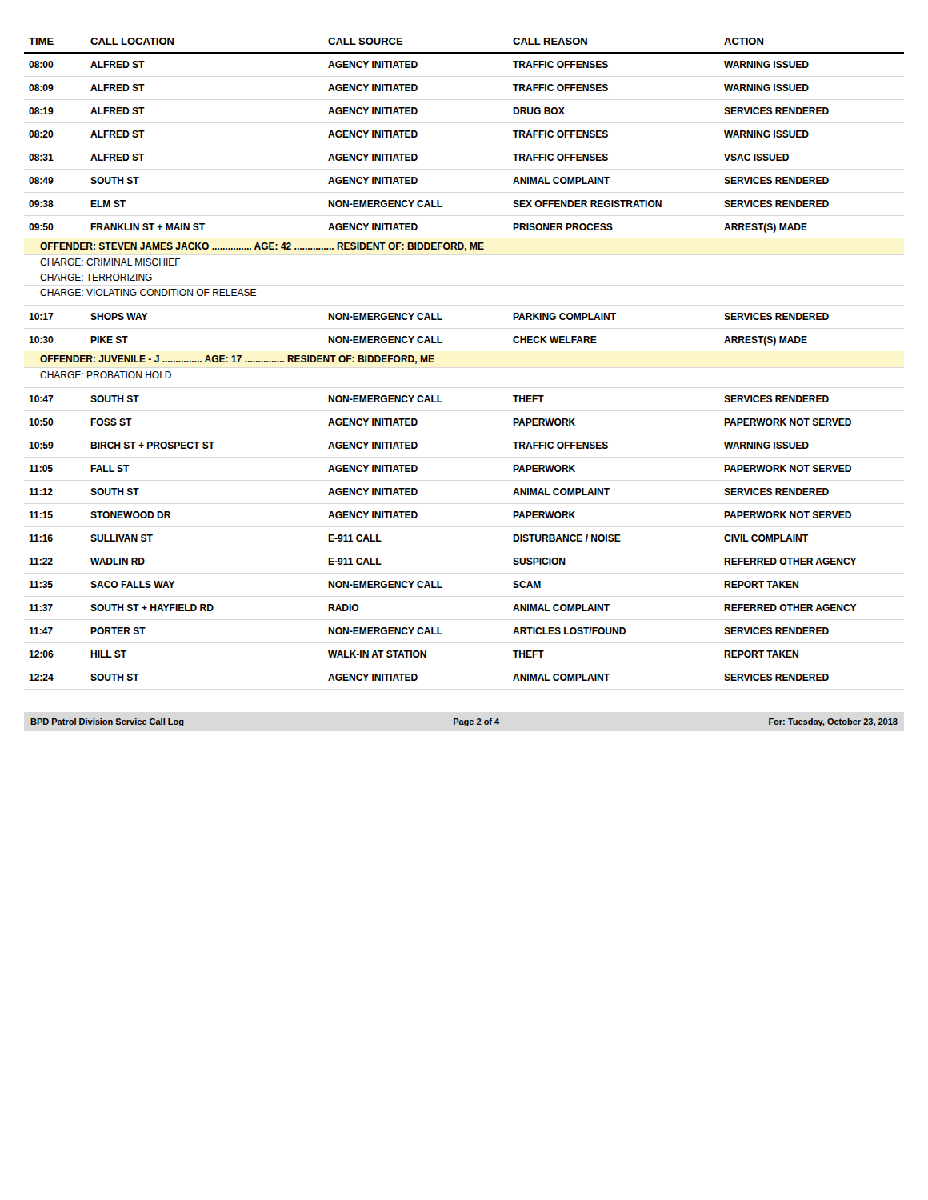| TIME | CALL LOCATION | CALL SOURCE | CALL REASON | ACTION |
| --- | --- | --- | --- | --- |
| 08:00 | ALFRED ST | AGENCY INITIATED | TRAFFIC OFFENSES | WARNING ISSUED |
| 08:09 | ALFRED ST | AGENCY INITIATED | TRAFFIC OFFENSES | WARNING ISSUED |
| 08:19 | ALFRED ST | AGENCY INITIATED | DRUG BOX | SERVICES RENDERED |
| 08:20 | ALFRED ST | AGENCY INITIATED | TRAFFIC OFFENSES | WARNING ISSUED |
| 08:31 | ALFRED ST | AGENCY INITIATED | TRAFFIC OFFENSES | VSAC ISSUED |
| 08:49 | SOUTH ST | AGENCY INITIATED | ANIMAL COMPLAINT | SERVICES RENDERED |
| 09:38 | ELM ST | NON-EMERGENCY CALL | SEX OFFENDER REGISTRATION | SERVICES RENDERED |
| 09:50 | FRANKLIN ST + MAIN ST | AGENCY INITIATED | PRISONER PROCESS | ARREST(S) MADE |
| OFFENDER: STEVEN JAMES JACKO ............... AGE: 42 ............... RESIDENT OF: BIDDEFORD, ME |
| CHARGE: CRIMINAL MISCHIEF |
| CHARGE: TERRORIZING |
| CHARGE: VIOLATING CONDITION OF RELEASE |
| 10:17 | SHOPS WAY | NON-EMERGENCY CALL | PARKING COMPLAINT | SERVICES RENDERED |
| 10:30 | PIKE ST | NON-EMERGENCY CALL | CHECK WELFARE | ARREST(S) MADE |
| OFFENDER: JUVENILE - J ............... AGE: 17 ............... RESIDENT OF: BIDDEFORD, ME |
| CHARGE: PROBATION HOLD |
| 10:47 | SOUTH ST | NON-EMERGENCY CALL | THEFT | SERVICES RENDERED |
| 10:50 | FOSS ST | AGENCY INITIATED | PAPERWORK | PAPERWORK NOT SERVED |
| 10:59 | BIRCH ST + PROSPECT ST | AGENCY INITIATED | TRAFFIC OFFENSES | WARNING ISSUED |
| 11:05 | FALL ST | AGENCY INITIATED | PAPERWORK | PAPERWORK NOT SERVED |
| 11:12 | SOUTH ST | AGENCY INITIATED | ANIMAL COMPLAINT | SERVICES RENDERED |
| 11:15 | STONEWOOD DR | AGENCY INITIATED | PAPERWORK | PAPERWORK NOT SERVED |
| 11:16 | SULLIVAN ST | E-911 CALL | DISTURBANCE / NOISE | CIVIL COMPLAINT |
| 11:22 | WADLIN RD | E-911 CALL | SUSPICION | REFERRED OTHER AGENCY |
| 11:35 | SACO FALLS WAY | NON-EMERGENCY CALL | SCAM | REPORT TAKEN |
| 11:37 | SOUTH ST + HAYFIELD RD | RADIO | ANIMAL COMPLAINT | REFERRED OTHER AGENCY |
| 11:47 | PORTER ST | NON-EMERGENCY CALL | ARTICLES LOST/FOUND | SERVICES RENDERED |
| 12:06 | HILL ST | WALK-IN AT STATION | THEFT | REPORT TAKEN |
| 12:24 | SOUTH ST | AGENCY INITIATED | ANIMAL COMPLAINT | SERVICES RENDERED |
BPD Patrol Division Service Call Log
Page 2 of 4
For: Tuesday, October 23, 2018